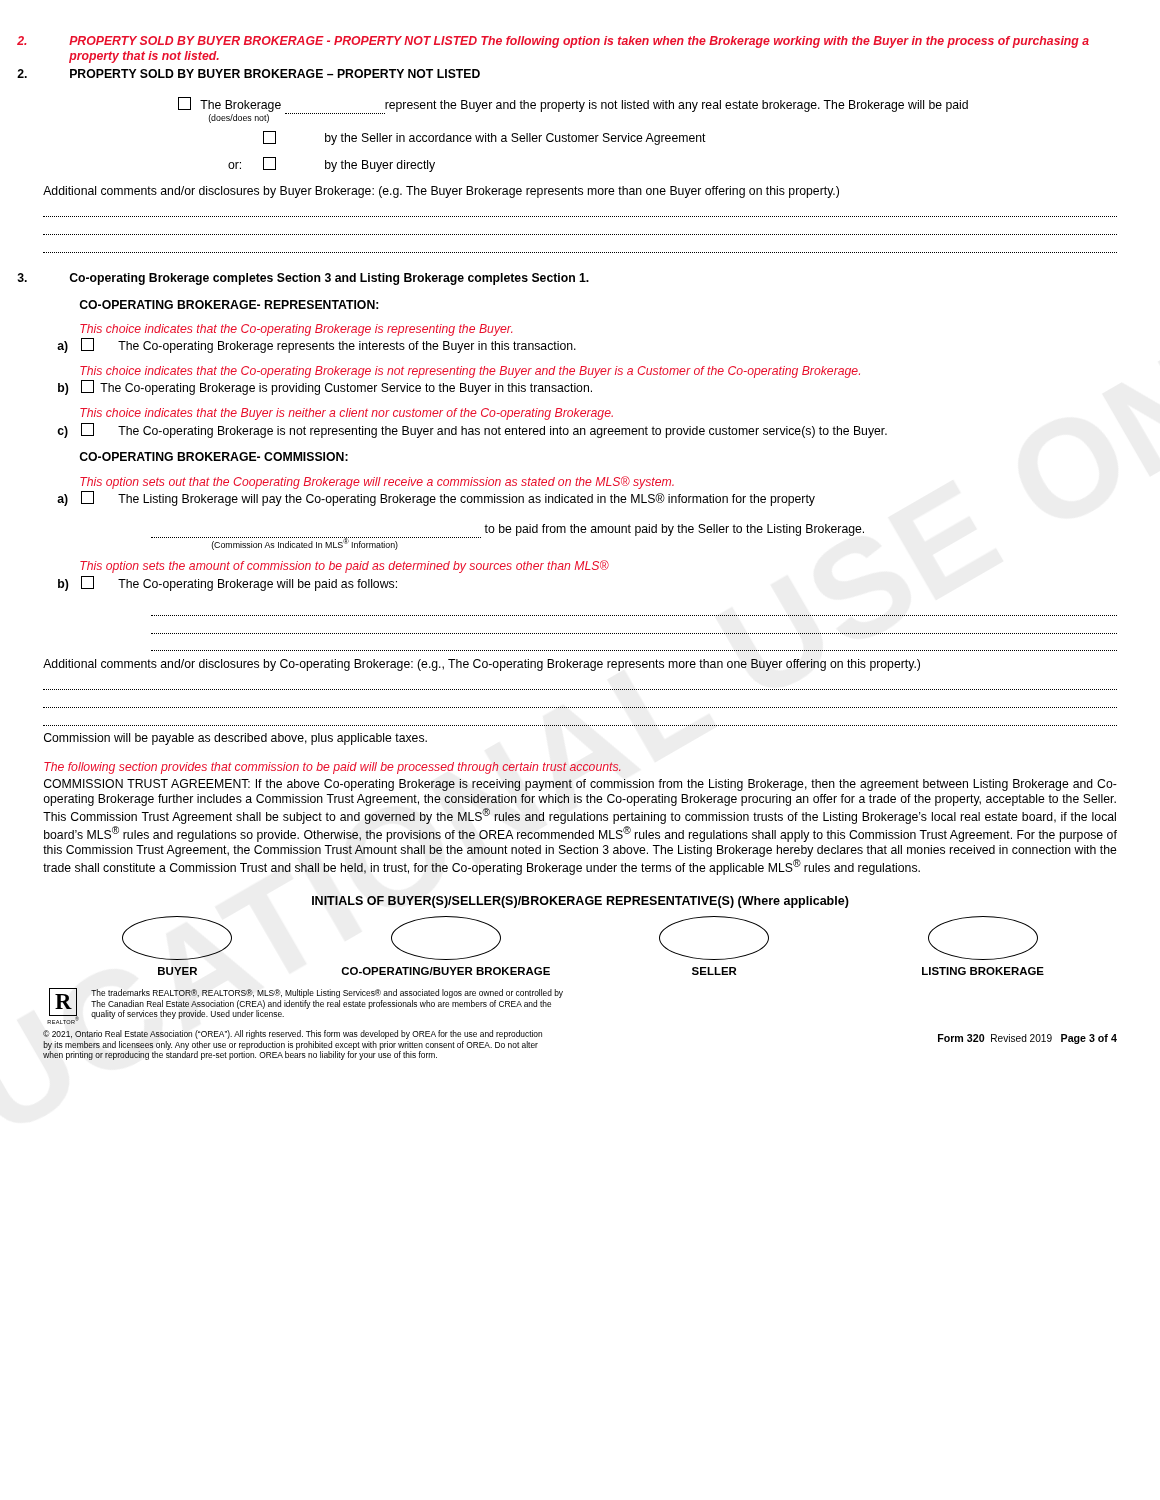EDUCATIONAL USE ONLY
2. PROPERTY SOLD BY BUYER BROKERAGE - PROPERTY NOT LISTED The following option is taken when the Brokerage working with the Buyer in the process of purchasing a property that is not listed.
2. PROPERTY SOLD BY BUYER BROKERAGE – PROPERTY NOT LISTED
| | | The Brokerage represent the Buyer and the property is not listed with any real estate brokerage. The Brokerage will be paid (does/does not) |
| | | by the Seller in accordance with a Seller Customer Service Agreement |
| or: | | by the Buyer directly |
Additional comments and/or disclosures by Buyer Brokerage: (e.g. The Buyer Brokerage represents more than one Buyer offering on this property.)
3. Co-operating Brokerage completes Section 3 and Listing Brokerage completes Section 1.
CO-OPERATING BROKERAGE- REPRESENTATION:
This choice indicates that the Co-operating Brokerage is representing the Buyer.
a) The Co-operating Brokerage represents the interests of the Buyer in this transaction.
This choice indicates that the Co-operating Brokerage is not representing the Buyer and the Buyer is a Customer of the Co-operating Brokerage.
b) The Co-operating Brokerage is providing Customer Service to the Buyer in this transaction.
This choice indicates that the Buyer is neither a client nor customer of the Co-operating Brokerage.
c) The Co-operating Brokerage is not representing the Buyer and has not entered into an agreement to provide customer service(s) to the Buyer.
CO-OPERATING BROKERAGE- COMMISSION:
This option sets out that the Cooperating Brokerage will receive a commission as stated on the MLS® system.
a) The Listing Brokerage will pay the Co-operating Brokerage the commission as indicated in the MLS® information for the property
to be paid from the amount paid by the Seller to the Listing Brokerage. (Commission As Indicated In MLS® Information)
This option sets the amount of commission to be paid as determined by sources other than MLS®
b) The Co-operating Brokerage will be paid as follows:
Additional comments and/or disclosures by Co-operating Brokerage: (e.g., The Co-operating Brokerage represents more than one Buyer offering on this property.)
Commission will be payable as described above, plus applicable taxes.
The following section provides that commission to be paid will be processed through certain trust accounts.
COMMISSION TRUST AGREEMENT: If the above Co-operating Brokerage is receiving payment of commission from the Listing Brokerage, then the agreement between Listing Brokerage and Co-operating Brokerage further includes a Commission Trust Agreement, the consideration for which is the Co-operating Brokerage procuring an offer for a trade of the property, acceptable to the Seller. This Commission Trust Agreement shall be subject to and governed by the MLS® rules and regulations pertaining to commission trusts of the Listing Brokerage’s local real estate board, if the local board’s MLS® rules and regulations so provide. Otherwise, the provisions of the OREA recommended MLS® rules and regulations shall apply to this Commission Trust Agreement. For the purpose of this Commission Trust Agreement, the Commission Trust Amount shall be the amount noted in Section 3 above. The Listing Brokerage hereby declares that all monies received in connection with the trade shall constitute a Commission Trust and shall be held, in trust, for the Co-operating Brokerage under the terms of the applicable MLS® rules and regulations.
INITIALS OF BUYER(S)/SELLER(S)/BROKERAGE REPRESENTATIVE(S) (Where applicable)
| BUYER | CO-OPERATING/BUYER BROKERAGE | SELLER | LISTING BROKERAGE |
R
REALTOR®
The trademarks REALTOR®, REALTORS®, MLS®, Multiple Listing Services® and associated logos are owned or controlled by
The Canadian Real Estate Association (CREA) and identify the real estate professionals who are members of CREA and the
quality of services they provide. Used under license.
Form 320 Revised 2019 Page 3 of 4
© 2021, Ontario Real Estate Association (“OREA”). All rights reserved. This form was developed by OREA for the use and reproduction
by its members and licensees only. Any other use or reproduction is prohibited except with prior written consent of OREA. Do not alter
when printing or reproducing the standard pre-set portion. OREA bears no liability for your use of this form.